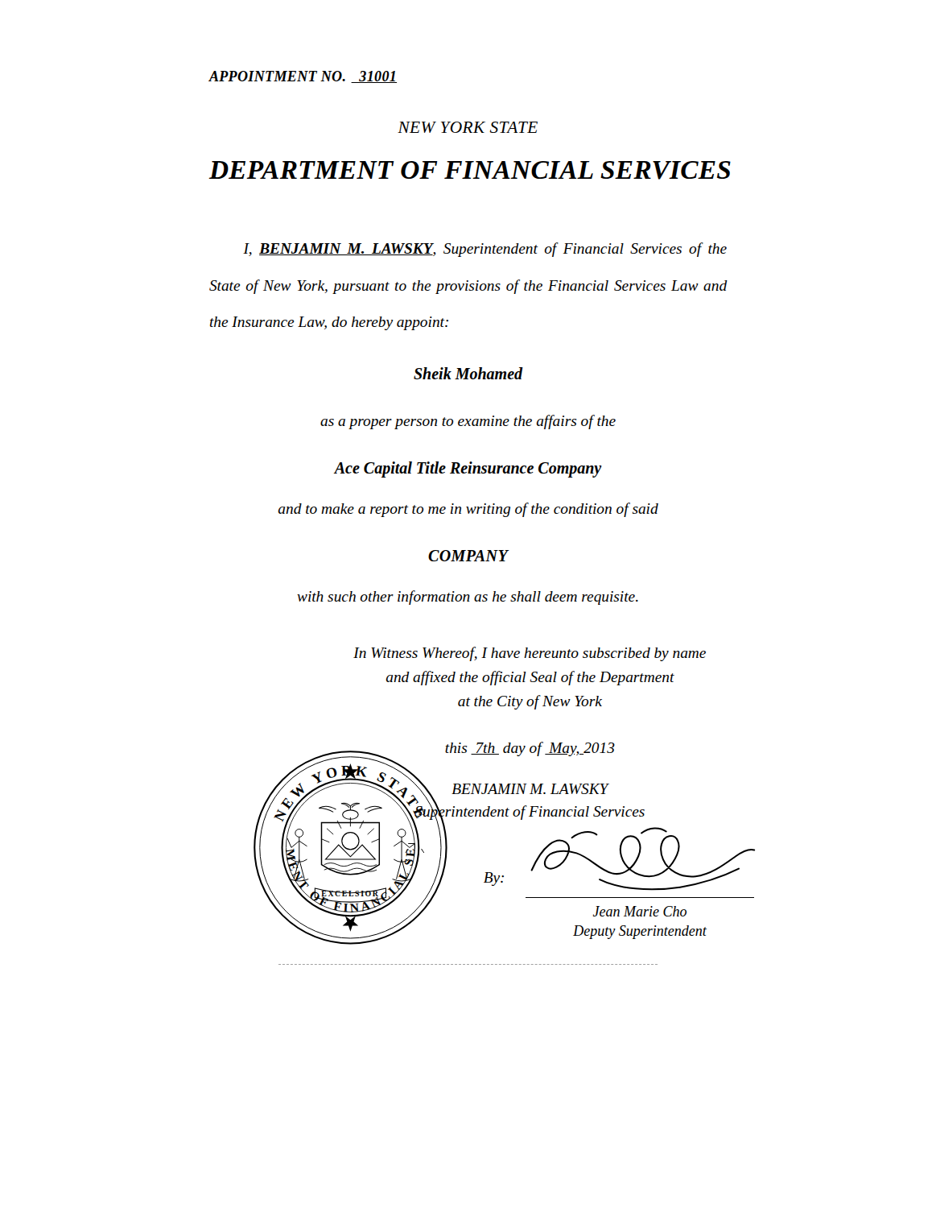APPOINTMENT NO. 31001
NEW YORK STATE
DEPARTMENT OF FINANCIAL SERVICES
I, BENJAMIN M. LAWSKY, Superintendent of Financial Services of the State of New York, pursuant to the provisions of the Financial Services Law and the Insurance Law, do hereby appoint:
Sheik Mohamed
as a proper person to examine the affairs of the
Ace Capital Title Reinsurance Company
and to make a report to me in writing of the condition of said
COMPANY
with such other information as he shall deem requisite.
In Witness Whereof, I have hereunto subscribed by name and affixed the official Seal of the Department at the City of New York
NEW YORK STATE DEPARTMENT OF FINANCIAL SERVICES EXCELSIOR
this 7th day of May, 2013
BENJAMIN M. LAWSKY Superintendent of Financial Services
By:
Jean Marie Cho
Deputy Superintendent